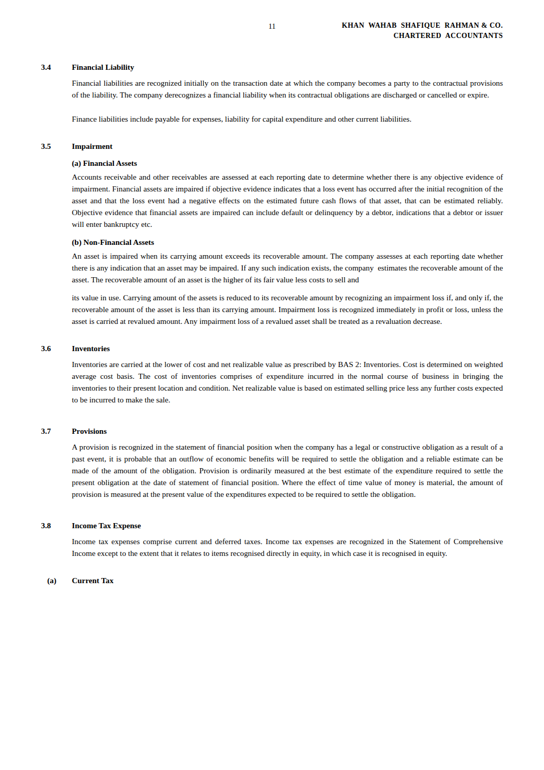11
KHAN WAHAB SHAFIQUE RAHMAN & CO.
CHARTERED ACCOUNTANTS
3.4
Financial Liability
Financial liabilities are recognized initially on the transaction date at which the company becomes a party to the contractual provisions of the liability. The company derecognizes a financial liability when its contractual obligations are discharged or cancelled or expire.
Finance liabilities include payable for expenses, liability for capital expenditure and other current liabilities.
3.5
Impairment
(a) Financial Assets
Accounts receivable and other receivables are assessed at each reporting date to determine whether there is any objective evidence of impairment. Financial assets are impaired if objective evidence indicates that a loss event has occurred after the initial recognition of the asset and that the loss event had a negative effects on the estimated future cash flows of that asset, that can be estimated reliably. Objective evidence that financial assets are impaired can include default or delinquency by a debtor, indications that a debtor or issuer will enter bankruptcy etc.
(b) Non-Financial Assets
An asset is impaired when its carrying amount exceeds its recoverable amount. The company assesses at each reporting date whether there is any indication that an asset may be impaired. If any such indication exists, the company estimates the recoverable amount of the asset. The recoverable amount of an asset is the higher of its fair value less costs to sell and
its value in use. Carrying amount of the assets is reduced to its recoverable amount by recognizing an impairment loss if, and only if, the recoverable amount of the asset is less than its carrying amount. Impairment loss is recognized immediately in profit or loss, unless the asset is carried at revalued amount. Any impairment loss of a revalued asset shall be treated as a revaluation decrease.
3.6
Inventories
Inventories are carried at the lower of cost and net realizable value as prescribed by BAS 2: Inventories. Cost is determined on weighted average cost basis. The cost of inventories comprises of expenditure incurred in the normal course of business in bringing the inventories to their present location and condition. Net realizable value is based on estimated selling price less any further costs expected to be incurred to make the sale.
3.7
Provisions
A provision is recognized in the statement of financial position when the company has a legal or constructive obligation as a result of a past event, it is probable that an outflow of economic benefits will be required to settle the obligation and a reliable estimate can be made of the amount of the obligation. Provision is ordinarily measured at the best estimate of the expenditure required to settle the present obligation at the date of statement of financial position. Where the effect of time value of money is material, the amount of provision is measured at the present value of the expenditures expected to be required to settle the obligation.
3.8
Income Tax Expense
Income tax expenses comprise current and deferred taxes. Income tax expenses are recognized in the Statement of Comprehensive Income except to the extent that it relates to items recognised directly in equity, in which case it is recognised in equity.
(a)
Current Tax